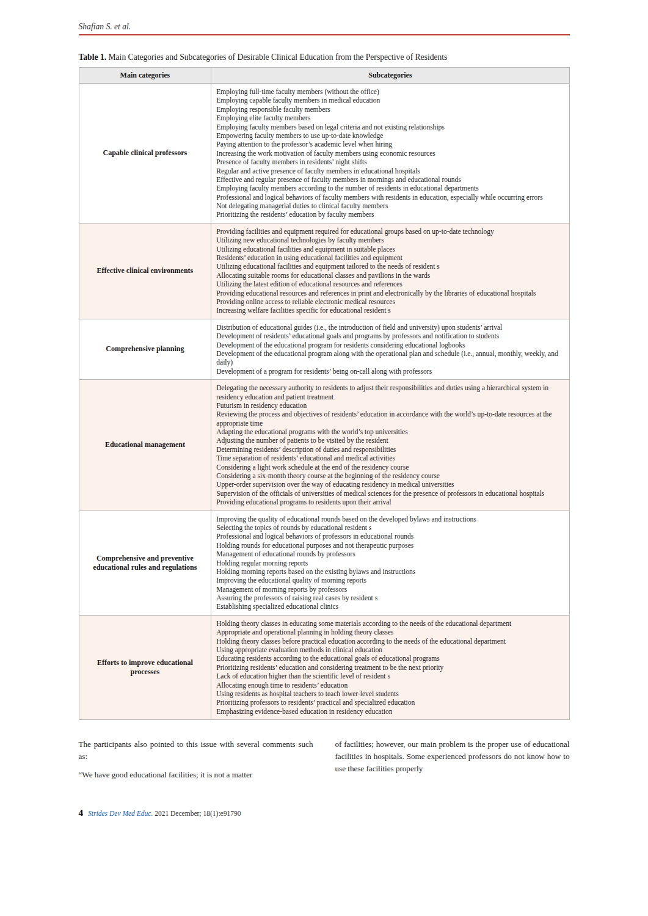Shafian S. et al.
Table 1. Main Categories and Subcategories of Desirable Clinical Education from the Perspective of Residents
| Main categories | Subcategories |
| --- | --- |
| Capable clinical professors | Employing full-time faculty members (without the office) Employing capable faculty members in medical education Employing responsible faculty members Employing elite faculty members Employing faculty members based on legal criteria and not existing relationships Empowering faculty members to use up-to-date knowledge Paying attention to the professor’s academic level when hiring Increasing the work motivation of faculty members using economic resources Presence of faculty members in residents’ night shifts Regular and active presence of faculty members in educational hospitals Effective and regular presence of faculty members in mornings and educational rounds Employing faculty members according to the number of residents in educational departments Professional and logical behaviors of faculty members with residents in education, especially while occurring errors Not delegating managerial duties to clinical faculty members Prioritizing the residents’ education by faculty members |
| Effective clinical environments | Providing facilities and equipment required for educational groups based on up-to-date technology Utilizing new educational technologies by faculty members Utilizing educational facilities and equipment in suitable places Residents’ education in using educational facilities and equipment Utilizing educational facilities and equipment tailored to the needs of resident s Allocating suitable rooms for educational classes and pavilions in the wards Utilizing the latest edition of educational resources and references Providing educational resources and references in print and electronically by the libraries of educational hospitals Providing online access to reliable electronic medical resources Increasing welfare facilities specific for educational resident s |
| Comprehensive planning | Distribution of educational guides (i.e., the introduction of field and university) upon students’ arrival Development of residents’ educational goals and programs by professors and notification to students Development of the educational program for residents considering educational logbooks Development of the educational program along with the operational plan and schedule (i.e., annual, monthly, weekly, and daily) Development of a program for residents’ being on-call along with professors |
| Educational management | Delegating the necessary authority to residents to adjust their responsibilities and duties using a hierarchical system in residency education and patient treatment Futurism in residency education Reviewing the process and objectives of residents’ education in accordance with the world’s up-to-date resources at the appropriate time Adapting the educational programs with the world’s top universities Adjusting the number of patients to be visited by the resident Determining residents’ description of duties and responsibilities Time separation of residents’ educational and medical activities Considering a light work schedule at the end of the residency course Considering a six-month theory course at the beginning of the residency course Upper-order supervision over the way of educating residency in medical universities Supervision of the officials of universities of medical sciences for the presence of professors in educational hospitals Providing educational programs to residents upon their arrival |
| Comprehensive and preventive educational rules and regulations | Improving the quality of educational rounds based on the developed bylaws and instructions Selecting the topics of rounds by educational resident s Professional and logical behaviors of professors in educational rounds Holding rounds for educational purposes and not therapeutic purposes Management of educational rounds by professors Holding regular morning reports Holding morning reports based on the existing bylaws and instructions Improving the educational quality of morning reports Management of morning reports by professors Assuring the professors of raising real cases by resident s Establishing specialized educational clinics |
| Efforts to improve educational processes | Holding theory classes in educating some materials according to the needs of the educational department Appropriate and operational planning in holding theory classes Holding theory classes before practical education according to the needs of the educational department Using appropriate evaluation methods in clinical education Educating residents according to the educational goals of educational programs Prioritizing residents’ education and considering treatment to be the next priority Lack of education higher than the scientific level of resident s Allocating enough time to residents’ education Using residents as hospital teachers to teach lower-level students Prioritizing professors to residents’ practical and specialized education Emphasizing evidence-based education in residency education |
The participants also pointed to this issue with several comments such as:
“We have good educational facilities; it is not a matter
of facilities; however, our main problem is the proper use of educational facilities in hospitals. Some experienced professors do not know how to use these facilities properly
4 Strides Dev Med Educ. 2021 December; 18(1):e91790